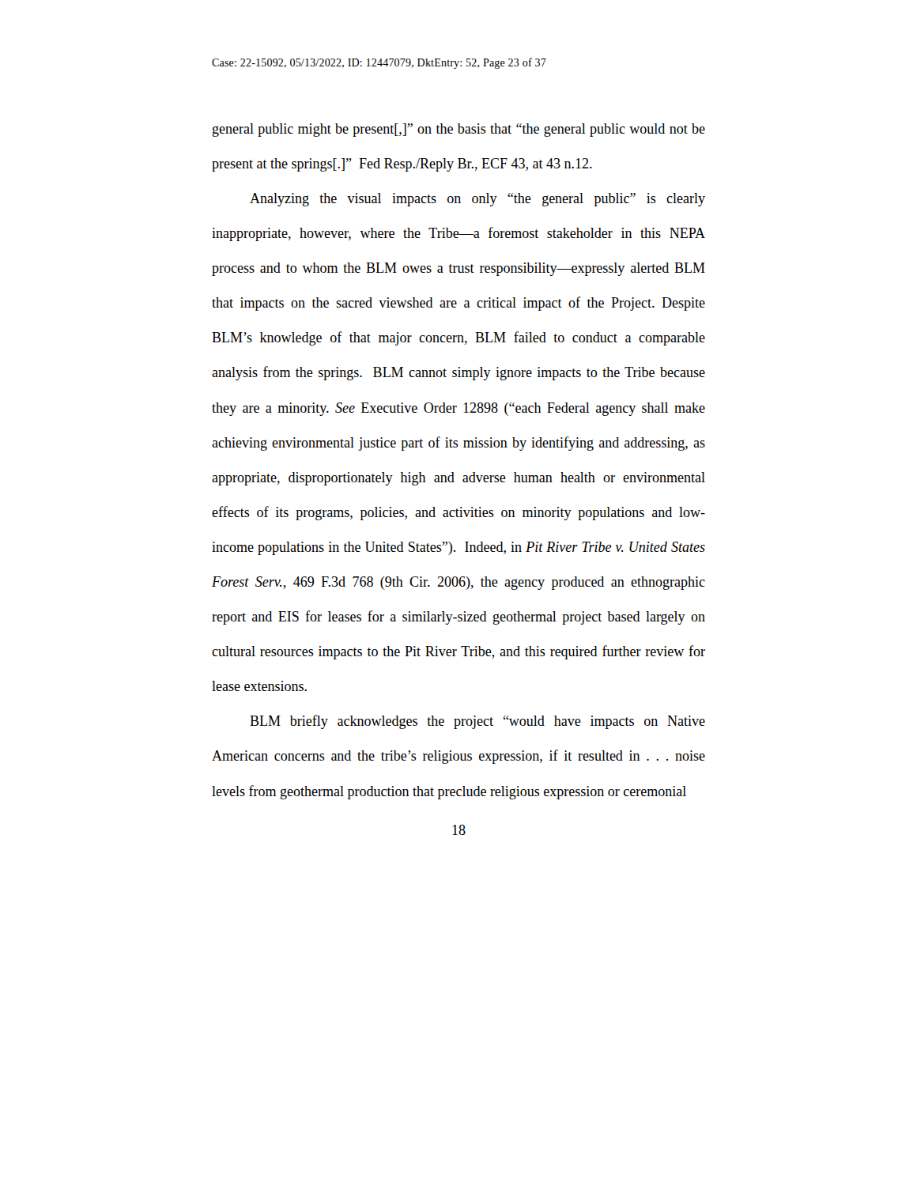Case: 22-15092, 05/13/2022, ID: 12447079, DktEntry: 52, Page 23 of 37
general public might be present[,]” on the basis that “the general public would not be present at the springs[.]” Fed Resp./Reply Br., ECF 43, at 43 n.12.
Analyzing the visual impacts on only “the general public” is clearly inappropriate, however, where the Tribe—a foremost stakeholder in this NEPA process and to whom the BLM owes a trust responsibility—expressly alerted BLM that impacts on the sacred viewshed are a critical impact of the Project. Despite BLM’s knowledge of that major concern, BLM failed to conduct a comparable analysis from the springs. BLM cannot simply ignore impacts to the Tribe because they are a minority. See Executive Order 12898 (“each Federal agency shall make achieving environmental justice part of its mission by identifying and addressing, as appropriate, disproportionately high and adverse human health or environmental effects of its programs, policies, and activities on minority populations and low-income populations in the United States”). Indeed, in Pit River Tribe v. United States Forest Serv., 469 F.3d 768 (9th Cir. 2006), the agency produced an ethnographic report and EIS for leases for a similarly-sized geothermal project based largely on cultural resources impacts to the Pit River Tribe, and this required further review for lease extensions.
BLM briefly acknowledges the project “would have impacts on Native American concerns and the tribe’s religious expression, if it resulted in . . . noise levels from geothermal production that preclude religious expression or ceremonial
18